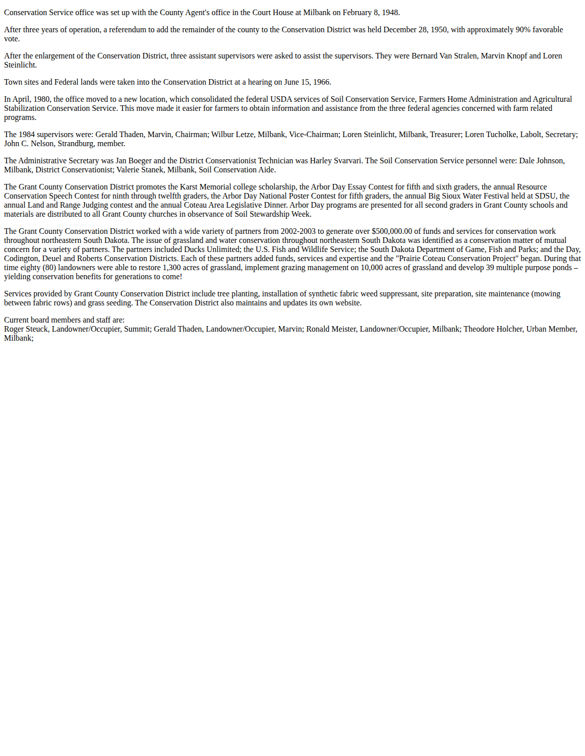Conservation Service office was set up with the County Agent's office in the Court House at Milbank on February 8, 1948.
After three years of operation, a referendum to add the remainder of the county to the Conservation District was held December 28, 1950, with approximately 90% favorable vote.
After the enlargement of the Conservation District, three assistant supervisors were asked to assist the supervisors. They were Bernard Van Stralen, Marvin Knopf and Loren Steinlicht.
Town sites and Federal lands were taken into the Conservation District at a hearing on June 15, 1966.
In April, 1980, the office moved to a new location, which consolidated the federal USDA services of Soil Conservation Service, Farmers Home Administration and Agricultural Stabilization Conservation Service. This move made it easier for farmers to obtain information and assistance from the three federal agencies concerned with farm related programs.
The 1984 supervisors were: Gerald Thaden, Marvin, Chairman; Wilbur Letze, Milbank, Vice-Chairman; Loren Steinlicht, Milbank, Treasurer; Loren Tucholke, Labolt, Secretary; John C. Nelson, Strandburg, member.
The Administrative Secretary was Jan Boeger and the District Conservationist Technician was Harley Svarvari. The Soil Conservation Service personnel were: Dale Johnson, Milbank, District Conservationist; Valerie Stanek, Milbank, Soil Conservation Aide.
The Grant County Conservation District promotes the Karst Memorial college scholarship, the Arbor Day Essay Contest for fifth and sixth graders, the annual Resource Conservation Speech Contest for ninth through twelfth graders, the Arbor Day National Poster Contest for fifth graders, the annual Big Sioux Water Festival held at SDSU, the annual Land and Range Judging contest and the annual Coteau Area Legislative Dinner. Arbor Day programs are presented for all second graders in Grant County schools and materials are distributed to all Grant County churches in observance of Soil Stewardship Week.
The Grant County Conservation District worked with a wide variety of partners from 2002-2003 to generate over $500,000.00 of funds and services for conservation work throughout northeastern South Dakota. The issue of grassland and water conservation throughout northeastern South Dakota was identified as a conservation matter of mutual concern for a variety of partners. The partners included Ducks Unlimited; the U.S. Fish and Wildlife Service; the South Dakota Department of Game, Fish and Parks; and the Day, Codington, Deuel and Roberts Conservation Districts. Each of these partners added funds, services and expertise and the "Prairie Coteau Conservation Project" began. During that time eighty (80) landowners were able to restore 1,300 acres of grassland, implement grazing management on 10,000 acres of grassland and develop 39 multiple purpose ponds – yielding conservation benefits for generations to come!
Services provided by Grant County Conservation District include tree planting, installation of synthetic fabric weed suppressant, site preparation, site maintenance (mowing between fabric rows) and grass seeding. The Conservation District also maintains and updates its own website.
Current board members and staff are:
Roger Steuck, Landowner/Occupier, Summit; Gerald Thaden, Landowner/Occupier, Marvin; Ronald Meister, Landowner/Occupier, Milbank; Theodore Holcher, Urban Member, Milbank;